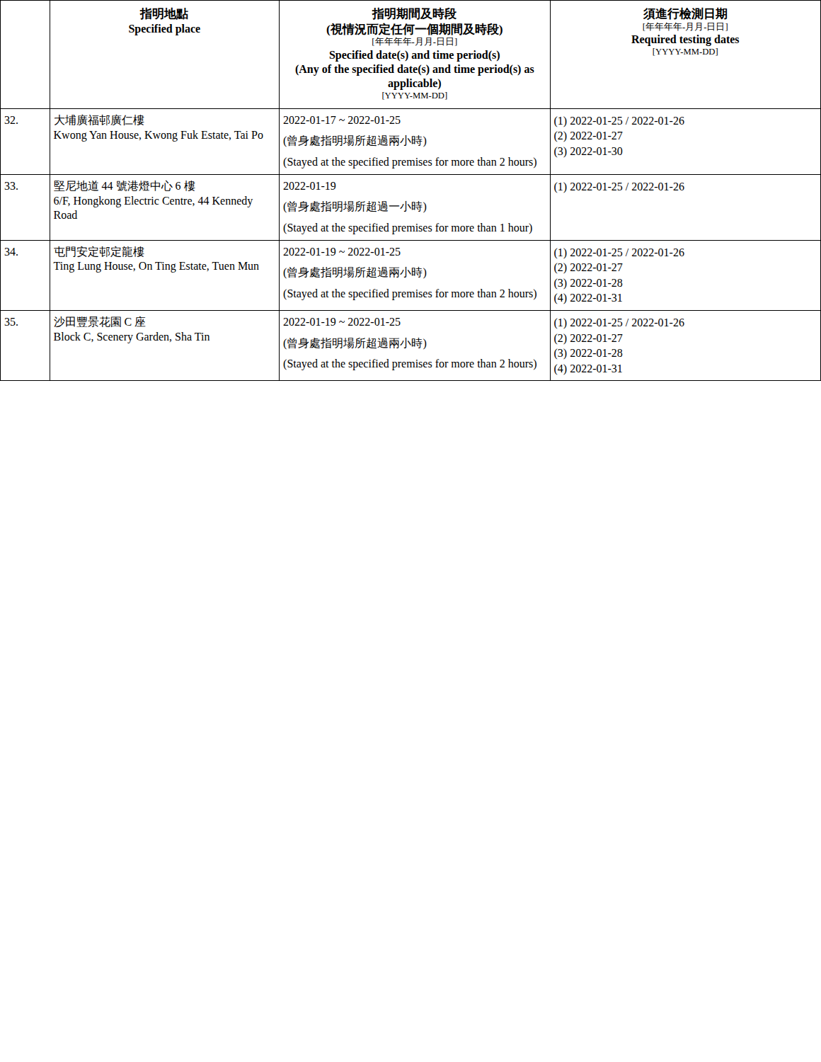| | 指明地點 Specified place | 指明期間及時段 (視情況而定任何一個期間及時段) [年年年年-月月-日日] Specified date(s) and time period(s) (Any of the specified date(s) and time period(s) as applicable) [YYYY-MM-DD] | 須進行檢測日期 [年年年年-月月-日日] Required testing dates [YYYY-MM-DD] |
| --- | --- | --- | --- |
| 32. | 大埔廣福邨廣仁樓 Kwong Yan House, Kwong Fuk Estate, Tai Po | 2022-01-17 ~ 2022-01-25 (曾身處指明場所超過兩小時) (Stayed at the specified premises for more than 2 hours) | (1) 2022-01-25 / 2022-01-26 (2) 2022-01-27 (3) 2022-01-30 |
| 33. | 堅尼地道 44 號港燈中心 6 樓 6/F, Hongkong Electric Centre, 44 Kennedy Road | 2022-01-19 (曾身處指明場所超過一小時) (Stayed at the specified premises for more than 1 hour) | (1) 2022-01-25 / 2022-01-26 |
| 34. | 屯門安定邨定龍樓 Ting Lung House, On Ting Estate, Tuen Mun | 2022-01-19 ~ 2022-01-25 (曾身處指明場所超過兩小時) (Stayed at the specified premises for more than 2 hours) | (1) 2022-01-25 / 2022-01-26 (2) 2022-01-27 (3) 2022-01-28 (4) 2022-01-31 |
| 35. | 沙田豐景花園 C 座 Block C, Scenery Garden, Sha Tin | 2022-01-19 ~ 2022-01-25 (曾身處指明場所超過兩小時) (Stayed at the specified premises for more than 2 hours) | (1) 2022-01-25 / 2022-01-26 (2) 2022-01-27 (3) 2022-01-28 (4) 2022-01-31 |